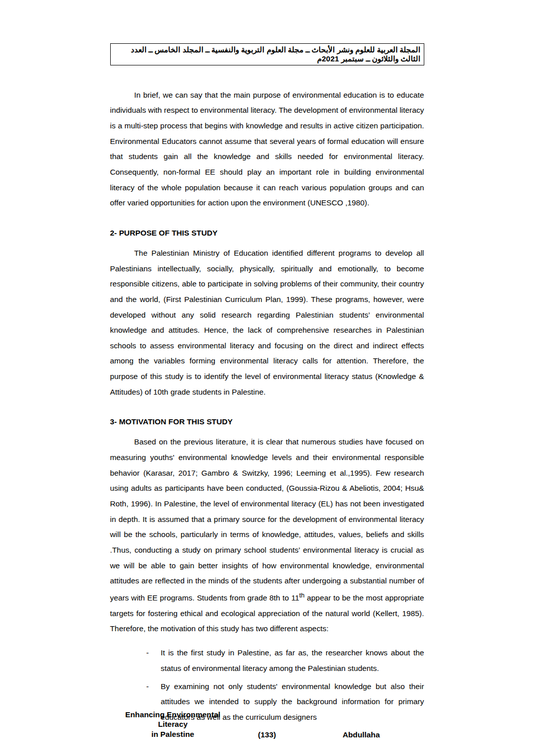المجلة العربية للعلوم ونشر الأبحاث ــ مجلة العلوم التربوية والنفسية ــ المجلد الخامس ــ العدد الثالث والثلاثون ــ سبتمبر 2021م
In brief, we can say that the main purpose of environmental education is to educate individuals with respect to environmental literacy. The development of environmental literacy is a multi-step process that begins with knowledge and results in active citizen participation. Environmental Educators cannot assume that several years of formal education will ensure that students gain all the knowledge and skills needed for environmental literacy. Consequently, non-formal EE should play an important role in building environmental literacy of the whole population because it can reach various population groups and can offer varied opportunities for action upon the environment (UNESCO ,1980).
2- PURPOSE OF THIS STUDY
The Palestinian Ministry of Education identified different programs to develop all Palestinians intellectually, socially, physically, spiritually and emotionally, to become responsible citizens, able to participate in solving problems of their community, their country and the world, (First Palestinian Curriculum Plan, 1999). These programs, however, were developed without any solid research regarding Palestinian students’ environmental knowledge and attitudes. Hence, the lack of comprehensive researches in Palestinian schools to assess environmental literacy and focusing on the direct and indirect effects among the variables forming environmental literacy calls for attention. Therefore, the purpose of this study is to identify the level of environmental literacy status (Knowledge & Attitudes) of 10th grade students in Palestine.
3- MOTIVATION FOR THIS STUDY
Based on the previous literature, it is clear that numerous studies have focused on measuring youths' environmental knowledge levels and their environmental responsible behavior (Karasar, 2017; Gambro & Switzky, 1996; Leeming et al.,1995). Few research using adults as participants have been conducted, (Goussia-Rizou & Abeliotis, 2004; Hsu& Roth, 1996). In Palestine, the level of environmental literacy (EL) has not been investigated in depth. It is assumed that a primary source for the development of environmental literacy will be the schools, particularly in terms of knowledge, attitudes, values, beliefs and skills .Thus, conducting a study on primary school students’ environmental literacy is crucial as we will be able to gain better insights of how environmental knowledge, environmental attitudes are reflected in the minds of the students after undergoing a substantial number of years with EE programs. Students from grade 8th to 11th appear to be the most appropriate targets for fostering ethical and ecological appreciation of the natural world (Kellert, 1985). Therefore, the motivation of this study has two different aspects:
It is the first study in Palestine, as far as, the researcher knows about the status of environmental literacy among the Palestinian students.
By examining not only students' environmental knowledge but also their attitudes we intended to supply the background information for primary educators as well as the curriculum designers
Enhancing Environmental Literacy
in Palestine
(133)
Abdullaha